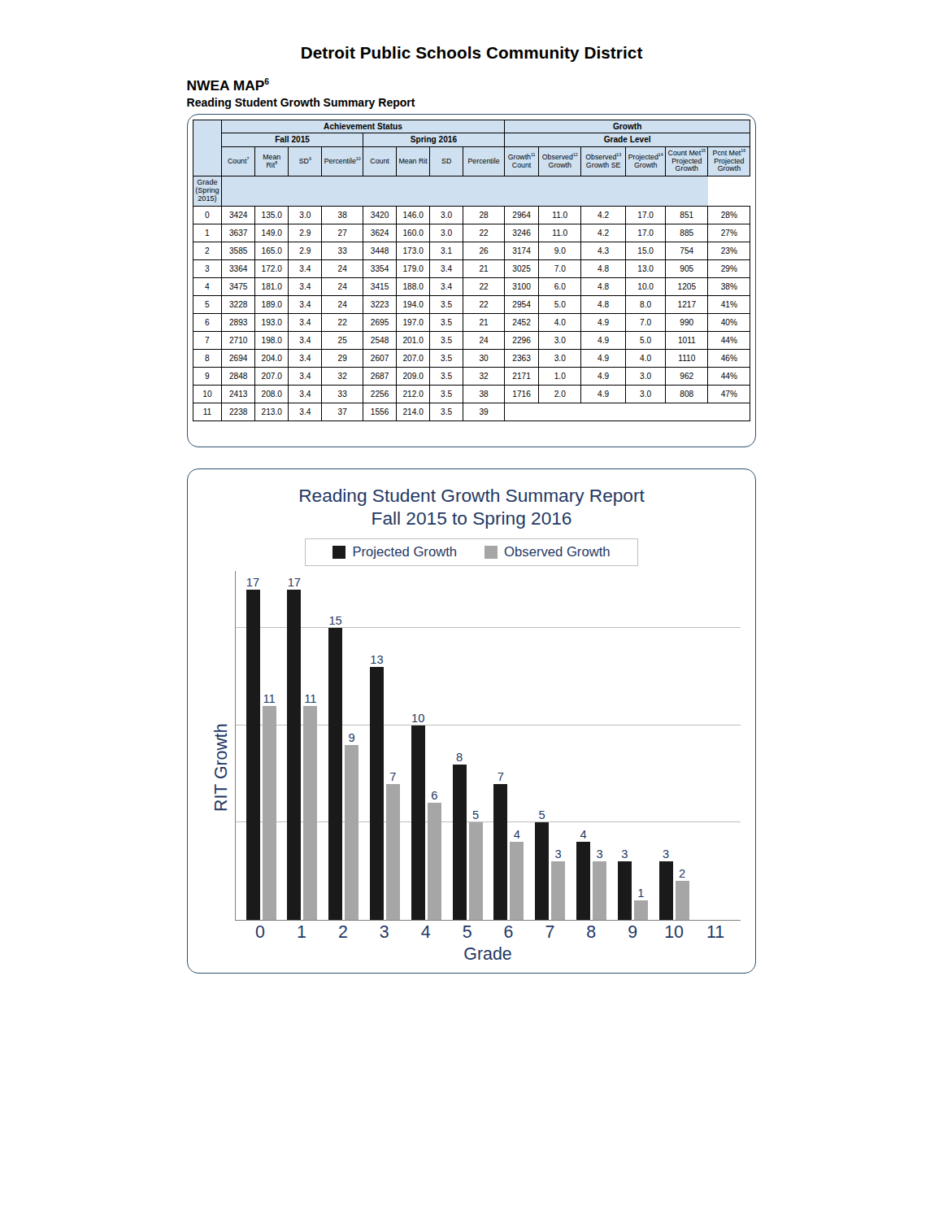Detroit Public Schools Community District
NWEA MAP6
Reading Student Growth Summary Report
| | Achievement Status | Growth |
| --- | --- | --- |
| Fall 2015 | Spring 2016 | Grade Level |
| Count 7 | Mean Rit 8 | SD 9 | Percentile 10 | Count | Mean Rit | SD | Percentile | Growth 11 Count | Observed 12 Growth | Observed 13 Growth SE | Projected 14 Growth | Count Met 15 Projected Growth | Pcnt Met 16 Projected Growth |
| Grade (Spring 2015) | |
| 0 | 3424 | 135.0 | 3.0 | 38 | 3420 | 146.0 | 3.0 | 28 | 2964 | 11.0 | 4.2 | 17.0 | 851 | 28% |
| 1 | 3637 | 149.0 | 2.9 | 27 | 3624 | 160.0 | 3.0 | 22 | 3246 | 11.0 | 4.2 | 17.0 | 885 | 27% |
| 2 | 3585 | 165.0 | 2.9 | 33 | 3448 | 173.0 | 3.1 | 26 | 3174 | 9.0 | 4.3 | 15.0 | 754 | 23% |
| 3 | 3364 | 172.0 | 3.4 | 24 | 3354 | 179.0 | 3.4 | 21 | 3025 | 7.0 | 4.8 | 13.0 | 905 | 29% |
| 4 | 3475 | 181.0 | 3.4 | 24 | 3415 | 188.0 | 3.4 | 22 | 3100 | 6.0 | 4.8 | 10.0 | 1205 | 38% |
| 5 | 3228 | 189.0 | 3.4 | 24 | 3223 | 194.0 | 3.5 | 22 | 2954 | 5.0 | 4.8 | 8.0 | 1217 | 41% |
| 6 | 2893 | 193.0 | 3.4 | 22 | 2695 | 197.0 | 3.5 | 21 | 2452 | 4.0 | 4.9 | 7.0 | 990 | 40% |
| 7 | 2710 | 198.0 | 3.4 | 25 | 2548 | 201.0 | 3.5 | 24 | 2296 | 3.0 | 4.9 | 5.0 | 1011 | 44% |
| 8 | 2694 | 204.0 | 3.4 | 29 | 2607 | 207.0 | 3.5 | 30 | 2363 | 3.0 | 4.9 | 4.0 | 1110 | 46% |
| 9 | 2848 | 207.0 | 3.4 | 32 | 2687 | 209.0 | 3.5 | 32 | 2171 | 1.0 | 4.9 | 3.0 | 962 | 44% |
| 10 | 2413 | 208.0 | 3.4 | 33 | 2256 | 212.0 | 3.5 | 38 | 1716 | 2.0 | 4.9 | 3.0 | 808 | 47% |
| 11 | 2238 | 213.0 | 3.4 | 37 | 1556 | 214.0 | 3.5 | 39 | |
Reading Student Growth Summary Report
Fall 2015 to Spring 2016
Projected Growth
Observed Growth
RIT Growth
17
11
17
11
15
9
13
7
10
6
8
5
7
4
5
3
4
3
3
1
3
2
012345 67891011
Grade